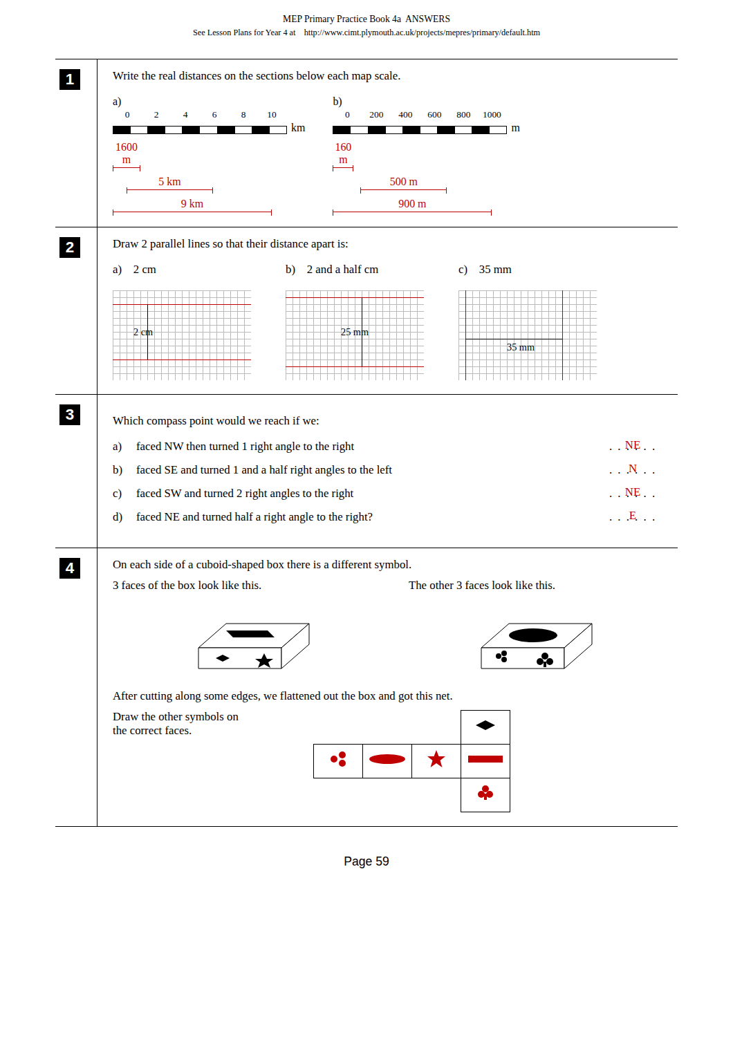MEP Primary Practice Book 4a ANSWERS
See Lesson Plans for Year 4 at http://www.cimt.plymouth.ac.uk/projects/mepres/primary/default.htm
1
Write the real distances on the sections below each map scale.
a)
0 2 4 6 8 10
km
1600 m
5 km
9 km
b)
0 200 400 600 800 1000
m
160 m
500 m
900 m
2
Draw 2 parallel lines so that their distance apart is:
a) 2 cm
b) 2 and a half cm
c) 35 mm
2 cm
25 mm
35 mm
3
Which compass point would we reach if we:
a)
faced NW then turned 1 right angle to the right
. . . . . . NE
b)
faced SE and turned 1 and a half right angles to the left
. . . . . . N
c)
faced SW and turned 2 right angles to the right
. . . . . . NE
d)
faced NE and turned half a right angle to the right?
. . . . . . E
4
On each side of a cuboid-shaped box there is a different symbol.
3 faces of the box look like this.
The other 3 faces look like this.
After cutting along some edges, we flattened out the box and got this net.
Draw the other symbols on
the correct faces.
Page 59